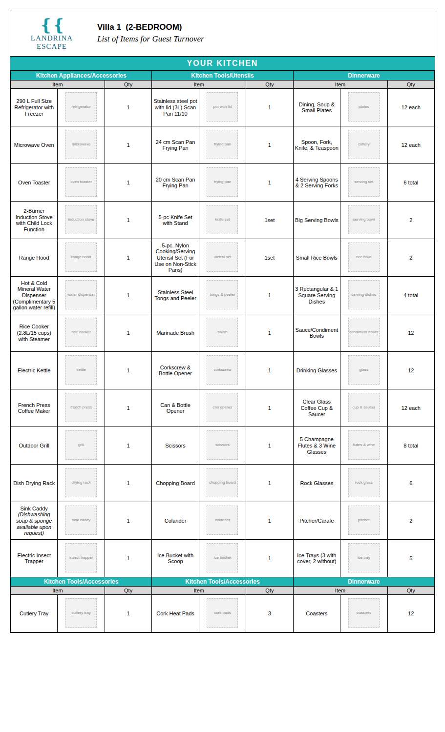❴❴
LANDRINA ESCAPE
Villa 1 (2-BEDROOM)
List of Items for Guest Turnover
YOUR KITCHEN
| Kitchen Appliances/Accessories | Kitchen Tools/Utensils | Dinnerware |
| Item | Qty | Item | Qty | Item | Qty |
| 290 L Full Size Refrigerator with Freezer | refrigerator | 1 | Stainless steel pot with lid (3L) Scan Pan 11/10 | pot with lid | 1 | Dining, Soup & Small Plates | plates | 12 each |
| Microwave Oven | microwave | 1 | 24 cm Scan Pan Frying Pan | frying pan | 1 | Spoon, Fork, Knife, & Teaspoon | cutlery | 12 each |
| Oven Toaster | oven toaster | 1 | 20 cm Scan Pan Frying Pan | frying pan | 1 | 4 Serving Spoons & 2 Serving Forks | serving set | 6 total |
| 2-Burner Induction Stove with Child Lock Function | induction stove | 1 | 5-pc Knife Set with Stand | knife set | 1set | Big Serving Bowls | serving bowl | 2 |
| Range Hood | range hood | 1 | 5-pc. Nylon Cooking/Serving Utensil Set (For Use on Non-Stick Pans) | utensil set | 1set | Small Rice Bowls | rice bowl | 2 |
| Hot & Cold Mineral Water Dispenser (Complimentary 5 gallon water refill) | water dispenser | 1 | Stainless Steel Tongs and Peeler | tongs & peeler | 1 | 3 Rectangular & 1 Square Serving Dishes | serving dishes | 4 total |
| Rice Cooker (2.8L/15 cups) with Steamer | rice cooker | 1 | Marinade Brush | brush | 1 | Sauce/Condiment Bowls | condiment bowls | 12 |
| Electric Kettle | kettle | 1 | Corkscrew & Bottle Opener | corkscrew | 1 | Drinking Glasses | glass | 12 |
| French Press Coffee Maker | french press | 1 | Can & Bottle Opener | can opener | 1 | Clear Glass Coffee Cup & Saucer | cup & saucer | 12 each |
| Outdoor Grill | grill | 1 | Scissors | scissors | 1 | 5 Champagne Flutes & 3 Wine Glasses | flutes & wine | 8 total |
| Dish Drying Rack | drying rack | 1 | Chopping Board | chopping board | 1 | Rock Glasses | rock glass | 6 |
| Sink Caddy (Dishwashing soap & sponge available upon request) | sink caddy | 1 | Colander | colander | 1 | Pitcher/Carafe | pitcher | 2 |
| Electric Insect Trapper | insect trapper | 1 | Ice Bucket with Scoop | ice bucket | 1 | Ice Trays (3 with cover, 2 without) | ice tray | 5 |
| Kitchen Tools/Accessories | Kitchen Tools/Accessories | Dinnerware |
| Item | Qty | Item | Qty | Item | Qty |
| Cutlery Tray | cutlery tray | 1 | Cork Heat Pads | cork pads | 3 | Coasters | coasters | 12 |